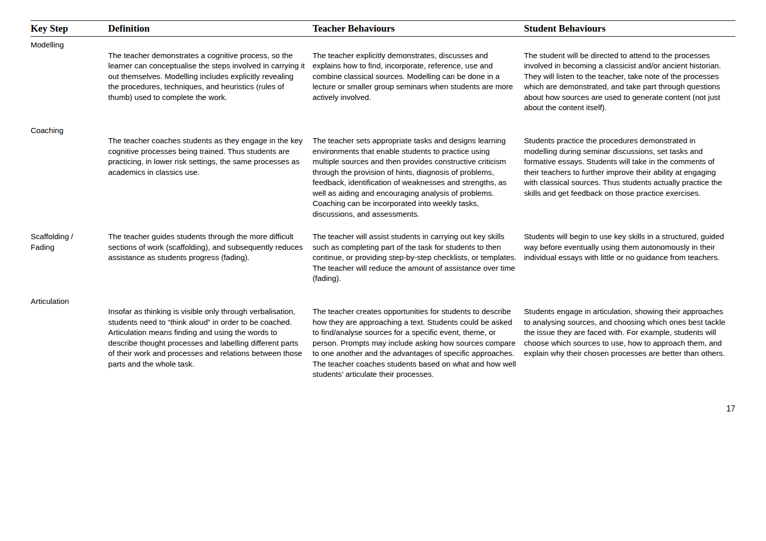| Key Step | Definition | Teacher Behaviours | Student Behaviours |
| --- | --- | --- | --- |
| Modelling | | | |
| | The teacher demonstrates a cognitive process, so the learner can conceptualise the steps involved in carrying it out themselves. Modelling includes explicitly revealing the procedures, techniques, and heuristics (rules of thumb) used to complete the work. | The teacher explicitly demonstrates, discusses and explains how to find, incorporate, reference, use and combine classical sources. Modelling can be done in a lecture or smaller group seminars when students are more actively involved. | The student will be directed to attend to the processes involved in becoming a classicist and/or ancient historian. They will listen to the teacher, take note of the processes which are demonstrated, and take part through questions about how sources are used to generate content (not just about the content itself). |
| Coaching | | | |
| | The teacher coaches students as they engage in the key cognitive processes being trained. Thus students are practicing, in lower risk settings, the same processes as academics in classics use. | The teacher sets appropriate tasks and designs learning environments that enable students to practice using multiple sources and then provides constructive criticism through the provision of hints, diagnosis of problems, feedback, identification of weaknesses and strengths, as well as aiding and encouraging analysis of problems. Coaching can be incorporated into weekly tasks, discussions, and assessments. | Students practice the procedures demonstrated in modelling during seminar discussions, set tasks and formative essays. Students will take in the comments of their teachers to further improve their ability at engaging with classical sources. Thus students actually practice the skills and get feedback on those practice exercises. |
| Scaffolding / Fading | The teacher guides students through the more difficult sections of work (scaffolding), and subsequently reduces assistance as students progress (fading). | The teacher will assist students in carrying out key skills such as completing part of the task for students to then continue, or providing step-by-step checklists, or templates. The teacher will reduce the amount of assistance over time (fading). | Students will begin to use key skills in a structured, guided way before eventually using them autonomously in their individual essays with little or no guidance from teachers. |
| Articulation | | | |
| | Insofar as thinking is visible only through verbalisation, students need to “think aloud” in order to be coached. Articulation means finding and using the words to describe thought processes and labelling different parts of their work and processes and relations between those parts and the whole task. | The teacher creates opportunities for students to describe how they are approaching a text. Students could be asked to find/analyse sources for a specific event, theme, or person. Prompts may include asking how sources compare to one another and the advantages of specific approaches. The teacher coaches students based on what and how well students’ articulate their processes. | Students engage in articulation, showing their approaches to analysing sources, and choosing which ones best tackle the issue they are faced with. For example, students will choose which sources to use, how to approach them, and explain why their chosen processes are better than others. |
17